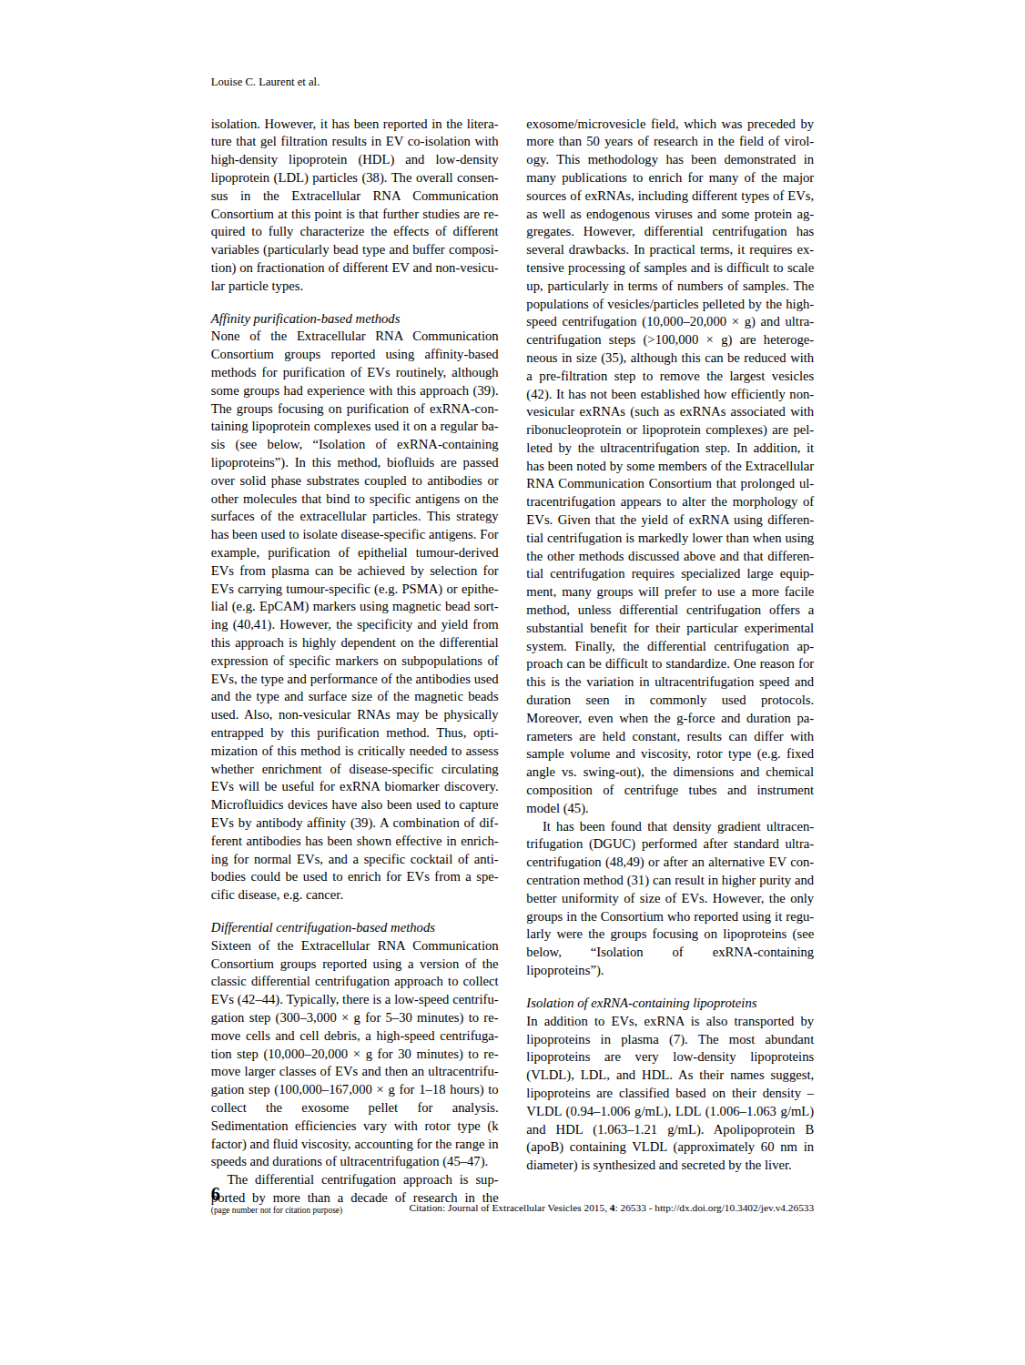Louise C. Laurent et al.
isolation. However, it has been reported in the literature that gel filtration results in EV co-isolation with high-density lipoprotein (HDL) and low-density lipoprotein (LDL) particles (38). The overall consensus in the Extracellular RNA Communication Consortium at this point is that further studies are required to fully characterize the effects of different variables (particularly bead type and buffer composition) on fractionation of different EV and non-vesicular particle types.
Affinity purification-based methods
None of the Extracellular RNA Communication Consortium groups reported using affinity-based methods for purification of EVs routinely, although some groups had experience with this approach (39). The groups focusing on purification of exRNA-containing lipoprotein complexes used it on a regular basis (see below, “Isolation of exRNA-containing lipoproteins”). In this method, biofluids are passed over solid phase substrates coupled to antibodies or other molecules that bind to specific antigens on the surfaces of the extracellular particles. This strategy has been used to isolate disease-specific antigens. For example, purification of epithelial tumour-derived EVs from plasma can be achieved by selection for EVs carrying tumour-specific (e.g. PSMA) or epithelial (e.g. EpCAM) markers using magnetic bead sorting (40,41). However, the specificity and yield from this approach is highly dependent on the differential expression of specific markers on subpopulations of EVs, the type and performance of the antibodies used and the type and surface size of the magnetic beads used. Also, non-vesicular RNAs may be physically entrapped by this purification method. Thus, optimization of this method is critically needed to assess whether enrichment of disease-specific circulating EVs will be useful for exRNA biomarker discovery. Microfluidics devices have also been used to capture EVs by antibody affinity (39). A combination of different antibodies has been shown effective in enriching for normal EVs, and a specific cocktail of antibodies could be used to enrich for EVs from a specific disease, e.g. cancer.
Differential centrifugation-based methods
Sixteen of the Extracellular RNA Communication Consortium groups reported using a version of the classic differential centrifugation approach to collect EVs (42–44). Typically, there is a low-speed centrifugation step (300–3,000 × g for 5–30 minutes) to remove cells and cell debris, a high-speed centrifugation step (10,000–20,000 × g for 30 minutes) to remove larger classes of EVs and then an ultracentrifugation step (100,000–167,000 × g for 1–18 hours) to collect the exosome pellet for analysis. Sedimentation efficiencies vary with rotor type (k factor) and fluid viscosity, accounting for the range in speeds and durations of ultracentrifugation (45–47).
The differential centrifugation approach is supported by more than a decade of research in the exosome/microvesicle field, which was preceded by more than 50 years of research in the field of virology. This methodology has been demonstrated in many publications to enrich for many of the major sources of exRNAs, including different types of EVs, as well as endogenous viruses and some protein aggregates. However, differential centrifugation has several drawbacks. In practical terms, it requires extensive processing of samples and is difficult to scale up, particularly in terms of numbers of samples. The populations of vesicles/particles pelleted by the high-speed centrifugation (10,000–20,000 × g) and ultracentrifugation steps (>100,000 × g) are heterogeneous in size (35), although this can be reduced with a pre-filtration step to remove the largest vesicles (42). It has not been established how efficiently non-vesicular exRNAs (such as exRNAs associated with ribonucleoprotein or lipoprotein complexes) are pelleted by the ultracentrifugation step. In addition, it has been noted by some members of the Extracellular RNA Communication Consortium that prolonged ultracentrifugation appears to alter the morphology of EVs. Given that the yield of exRNA using differential centrifugation is markedly lower than when using the other methods discussed above and that differential centrifugation requires specialized large equipment, many groups will prefer to use a more facile method, unless differential centrifugation offers a substantial benefit for their particular experimental system. Finally, the differential centrifugation approach can be difficult to standardize. One reason for this is the variation in ultracentrifugation speed and duration seen in commonly used protocols. Moreover, even when the g-force and duration parameters are held constant, results can differ with sample volume and viscosity, rotor type (e.g. fixed angle vs. swing-out), the dimensions and chemical composition of centrifuge tubes and instrument model (45).
It has been found that density gradient ultracentrifugation (DGUC) performed after standard ultracentrifugation (48,49) or after an alternative EV concentration method (31) can result in higher purity and better uniformity of size of EVs. However, the only groups in the Consortium who reported using it regularly were the groups focusing on lipoproteins (see below, “Isolation of exRNA-containing lipoproteins”).
Isolation of exRNA-containing lipoproteins
In addition to EVs, exRNA is also transported by lipoproteins in plasma (7). The most abundant lipoproteins are very low-density lipoproteins (VLDL), LDL, and HDL. As their names suggest, lipoproteins are classified based on their density – VLDL (0.94–1.006 g/mL), LDL (1.006–1.063 g/mL) and HDL (1.063–1.21 g/mL). Apolipoprotein B (apoB) containing VLDL (approximately 60 nm in diameter) is synthesized and secreted by the liver.
6 (page number not for citation purpose) Citation: Journal of Extracellular Vesicles 2015, 4: 26533 - http://dx.doi.org/10.3402/jev.v4.26533